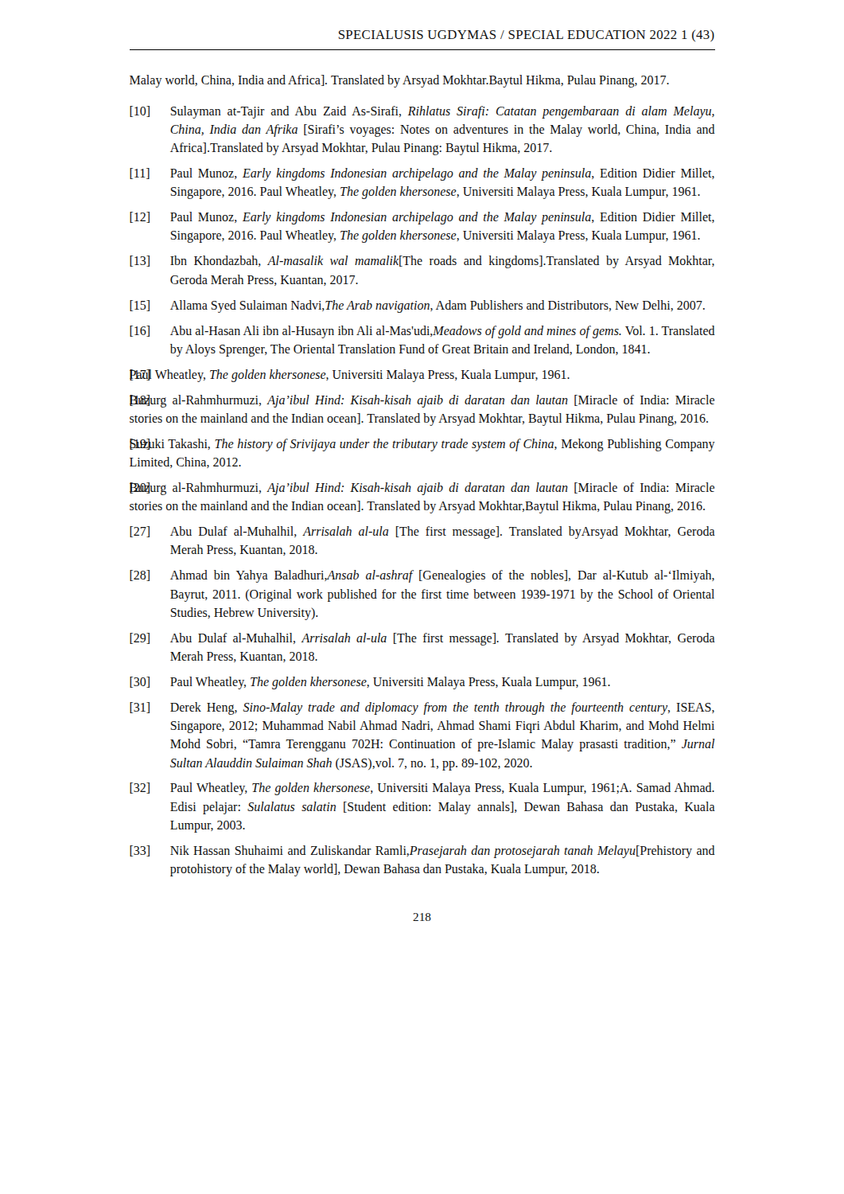SPECIALUSIS UGDYMAS / SPECIAL EDUCATION 2022 1 (43)
Malay world, China, India and Africa]. Translated by Arsyad Mokhtar.Baytul Hikma, Pulau Pinang, 2017.
[10] Sulayman at-Tajir and Abu Zaid As-Sirafi, Rihlatus Sirafi: Catatan pengembaraan di alam Melayu, China, India dan Afrika [Sirafi’s voyages: Notes on adventures in the Malay world, China, India and Africa].Translated by Arsyad Mokhtar, Pulau Pinang: Baytul Hikma, 2017.
[11] Paul Munoz, Early kingdoms Indonesian archipelago and the Malay peninsula, Edition Didier Millet, Singapore, 2016. Paul Wheatley, The golden khersonese, Universiti Malaya Press, Kuala Lumpur, 1961.
[12] Paul Munoz, Early kingdoms Indonesian archipelago and the Malay peninsula, Edition Didier Millet, Singapore, 2016. Paul Wheatley, The golden khersonese, Universiti Malaya Press, Kuala Lumpur, 1961.
[13] Ibn Khondazbah, Al-masalik wal mamalik[The roads and kingdoms].Translated by Arsyad Mokhtar, Geroda Merah Press, Kuantan, 2017.
[15] Allama Syed Sulaiman Nadvi,The Arab navigation, Adam Publishers and Distributors, New Delhi, 2007.
[16] Abu al-Hasan Ali ibn al-Husayn ibn Ali al-Mas'udi,Meadows of gold and mines of gems. Vol. 1. Translated by Aloys Sprenger, The Oriental Translation Fund of Great Britain and Ireland, London, 1841.
[17] Paul Wheatley, The golden khersonese, Universiti Malaya Press, Kuala Lumpur, 1961.
[18] Buzurg al-Rahmhurmuzi, Aja’ibul Hind: Kisah-kisah ajaib di daratan dan lautan [Miracle of India: Miracle stories on the mainland and the Indian ocean]. Translated by Arsyad Mokhtar, Baytul Hikma, Pulau Pinang, 2016.
[19] Suzuki Takashi, The history of Srivijaya under the tributary trade system of China, Mekong Publishing Company Limited, China, 2012.
[20] Buzurg al-Rahmhurmuzi, Aja’ibul Hind: Kisah-kisah ajaib di daratan dan lautan [Miracle of India: Miracle stories on the mainland and the Indian ocean]. Translated by Arsyad Mokhtar,Baytul Hikma, Pulau Pinang, 2016.
[27] Abu Dulaf al-Muhalhil, Arrisalah al-ula [The first message]. Translated byArsyad Mokhtar, Geroda Merah Press, Kuantan, 2018.
[28] Ahmad bin Yahya Baladhuri,Ansab al-ashraf [Genealogies of the nobles], Dar al-Kutub al-‘Ilmiyah, Bayrut, 2011. (Original work published for the first time between 1939-1971 by the School of Oriental Studies, Hebrew University).
[29] Abu Dulaf al-Muhalhil, Arrisalah al-ula [The first message]. Translated by Arsyad Mokhtar, Geroda Merah Press, Kuantan, 2018.
[30] Paul Wheatley, The golden khersonese, Universiti Malaya Press, Kuala Lumpur, 1961.
[31] Derek Heng, Sino-Malay trade and diplomacy from the tenth through the fourteenth century, ISEAS, Singapore, 2012; Muhammad Nabil Ahmad Nadri, Ahmad Shami Fiqri Abdul Kharim, and Mohd Helmi Mohd Sobri, “Tamra Terengganu 702H: Continuation of pre-Islamic Malay prasasti tradition,” Jurnal Sultan Alauddin Sulaiman Shah (JSAS),vol. 7, no. 1, pp. 89-102, 2020.
[32] Paul Wheatley, The golden khersonese, Universiti Malaya Press, Kuala Lumpur, 1961;A. Samad Ahmad. Edisi pelajar: Sulalatus salatin [Student edition: Malay annals], Dewan Bahasa dan Pustaka, Kuala Lumpur, 2003.
[33] Nik Hassan Shuhaimi and Zuliskandar Ramli,Prasejarah dan protosejarah tanah Melayu[Prehistory and protohistory of the Malay world], Dewan Bahasa dan Pustaka, Kuala Lumpur, 2018.
218